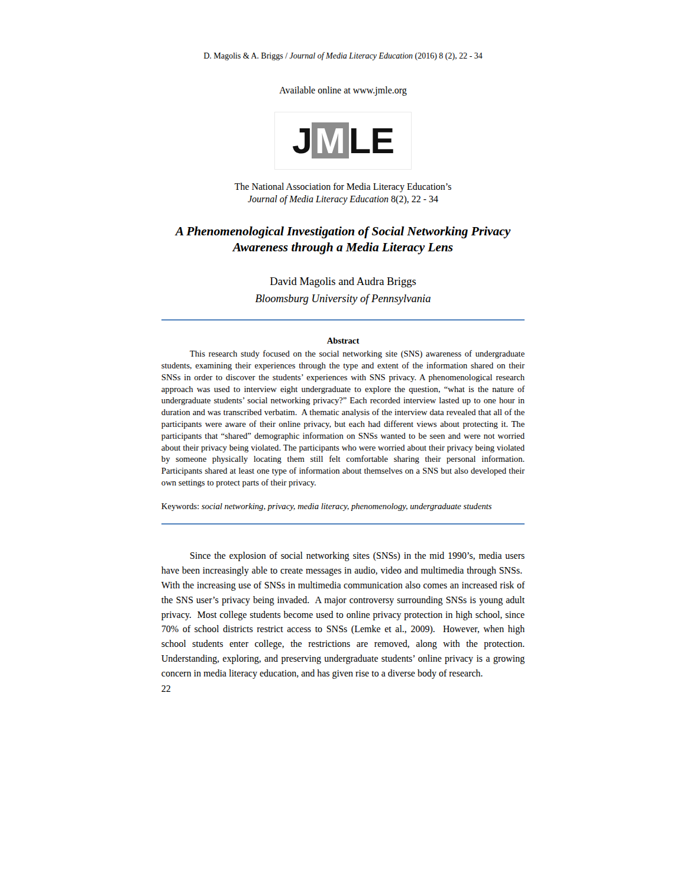D. Magolis & A. Briggs / Journal of Media Literacy Education (2016) 8 (2), 22 - 34
Available online at www.jmle.org
JMLE
The National Association for Media Literacy Education’s
Journal of Media Literacy Education 8(2), 22 - 34
A Phenomenological Investigation of Social Networking Privacy Awareness through a Media Literacy Lens
David Magolis and Audra Briggs
Bloomsburg University of Pennsylvania
Abstract
This research study focused on the social networking site (SNS) awareness of undergraduate students, examining their experiences through the type and extent of the information shared on their SNSs in order to discover the students’ experiences with SNS privacy. A phenomenological research approach was used to interview eight undergraduate to explore the question, “what is the nature of undergraduate students’ social networking privacy?” Each recorded interview lasted up to one hour in duration and was transcribed verbatim. A thematic analysis of the interview data revealed that all of the participants were aware of their online privacy, but each had different views about protecting it. The participants that “shared” demographic information on SNSs wanted to be seen and were not worried about their privacy being violated. The participants who were worried about their privacy being violated by someone physically locating them still felt comfortable sharing their personal information. Participants shared at least one type of information about themselves on a SNS but also developed their own settings to protect parts of their privacy.
Keywords: social networking, privacy, media literacy, phenomenology, undergraduate students
Since the explosion of social networking sites (SNSs) in the mid 1990’s, media users have been increasingly able to create messages in audio, video and multimedia through SNSs. With the increasing use of SNSs in multimedia communication also comes an increased risk of the SNS user’s privacy being invaded. A major controversy surrounding SNSs is young adult privacy. Most college students become used to online privacy protection in high school, since 70% of school districts restrict access to SNSs (Lemke et al., 2009). However, when high school students enter college, the restrictions are removed, along with the protection. Understanding, exploring, and preserving undergraduate students’ online privacy is a growing concern in media literacy education, and has given rise to a diverse body of research.
22